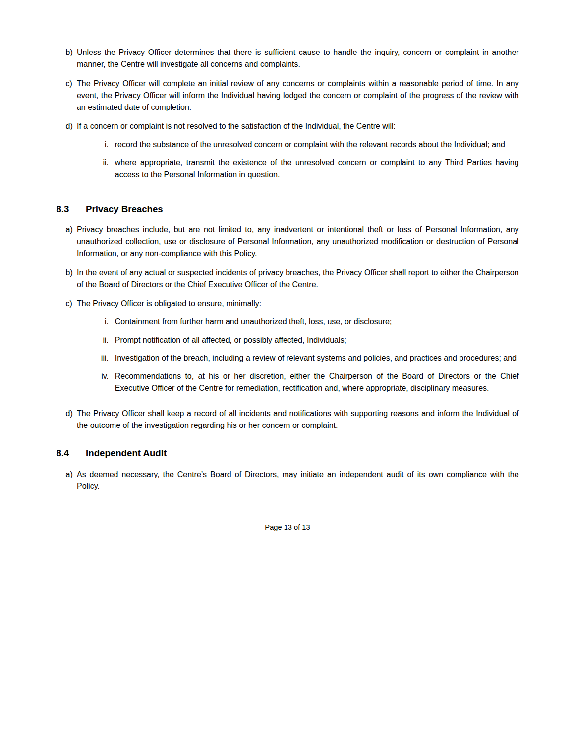b) Unless the Privacy Officer determines that there is sufficient cause to handle the inquiry, concern or complaint in another manner, the Centre will investigate all concerns and complaints.
c) The Privacy Officer will complete an initial review of any concerns or complaints within a reasonable period of time. In any event, the Privacy Officer will inform the Individual having lodged the concern or complaint of the progress of the review with an estimated date of completion.
d) If a concern or complaint is not resolved to the satisfaction of the Individual, the Centre will:
i. record the substance of the unresolved concern or complaint with the relevant records about the Individual; and
ii. where appropriate, transmit the existence of the unresolved concern or complaint to any Third Parties having access to the Personal Information in question.
8.3 Privacy Breaches
a) Privacy breaches include, but are not limited to, any inadvertent or intentional theft or loss of Personal Information, any unauthorized collection, use or disclosure of Personal Information, any unauthorized modification or destruction of Personal Information, or any non-compliance with this Policy.
b) In the event of any actual or suspected incidents of privacy breaches, the Privacy Officer shall report to either the Chairperson of the Board of Directors or the Chief Executive Officer of the Centre.
c) The Privacy Officer is obligated to ensure, minimally:
i. Containment from further harm and unauthorized theft, loss, use, or disclosure;
ii. Prompt notification of all affected, or possibly affected, Individuals;
iii. Investigation of the breach, including a review of relevant systems and policies, and practices and procedures; and
iv. Recommendations to, at his or her discretion, either the Chairperson of the Board of Directors or the Chief Executive Officer of the Centre for remediation, rectification and, where appropriate, disciplinary measures.
d) The Privacy Officer shall keep a record of all incidents and notifications with supporting reasons and inform the Individual of the outcome of the investigation regarding his or her concern or complaint.
8.4 Independent Audit
a) As deemed necessary, the Centre’s Board of Directors, may initiate an independent audit of its own compliance with the Policy.
Page 13 of 13